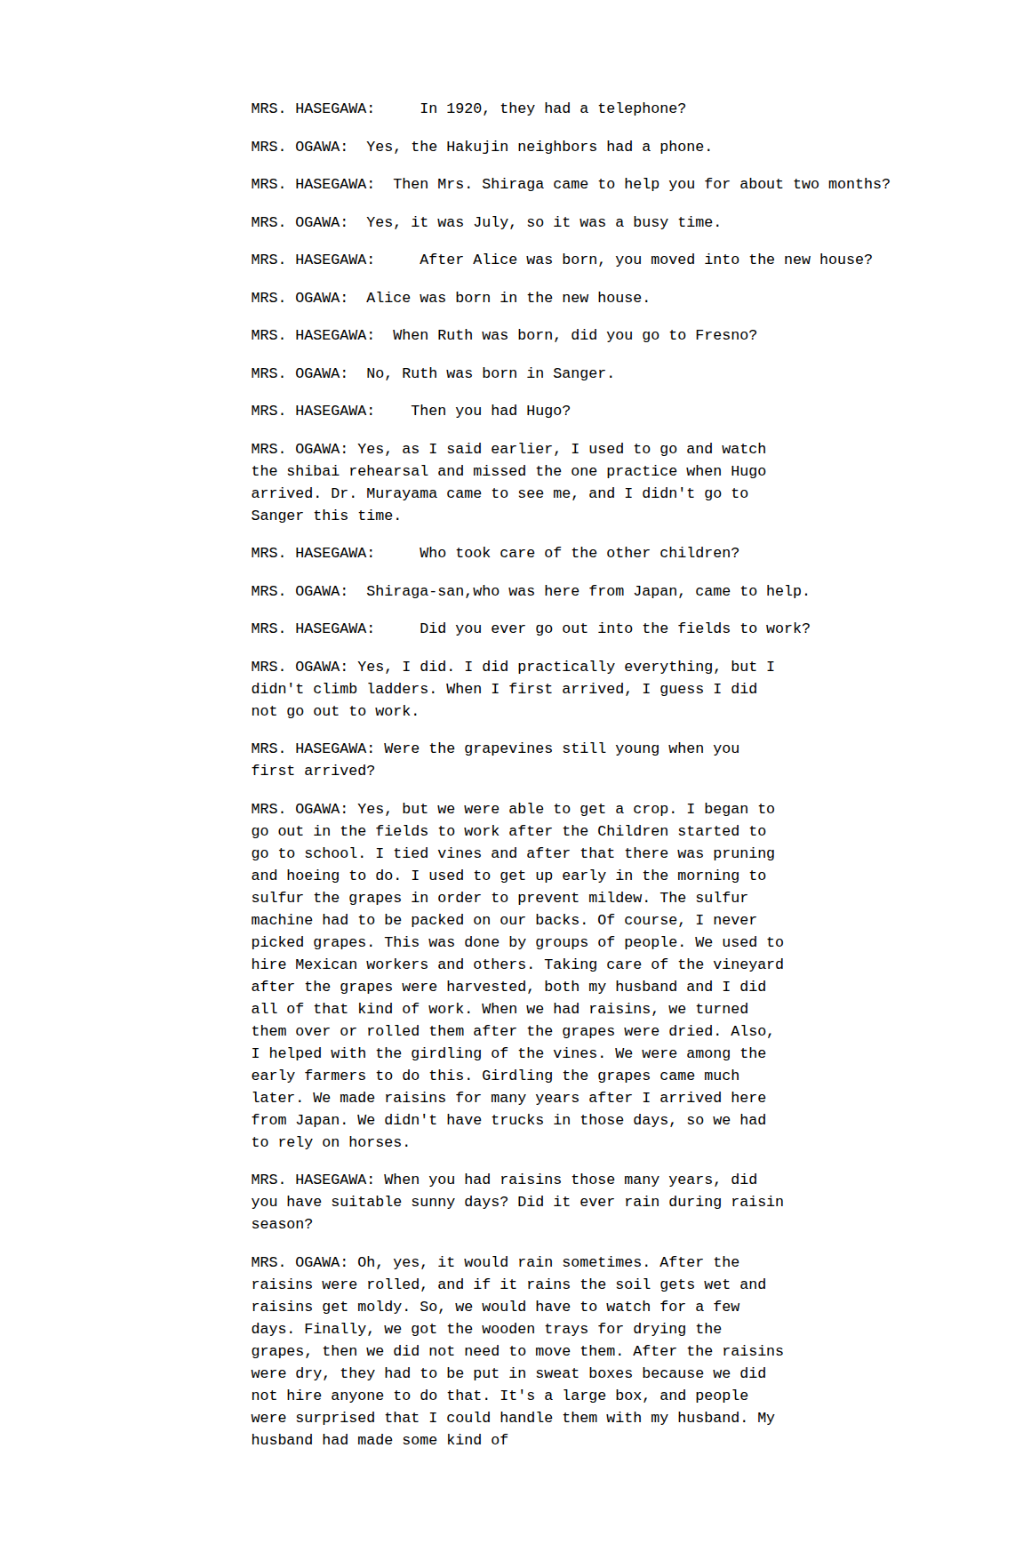MRS. HASEGAWA: In 1920, they had a telephone?
MRS. OGAWA: Yes, the Hakujin neighbors had a phone.
MRS. HASEGAWA: Then Mrs. Shiraga came to help you for about two months?
MRS. OGAWA: Yes, it was July, so it was a busy time.
MRS. HASEGAWA: After Alice was born, you moved into the new house?
MRS. OGAWA: Alice was born in the new house.
MRS. HASEGAWA: When Ruth was born, did you go to Fresno?
MRS. OGAWA: No, Ruth was born in Sanger.
MRS. HASEGAWA: Then you had Hugo?
MRS. OGAWA: Yes, as I said earlier, I used to go and watch the shibai rehearsal and missed the one practice when Hugo arrived. Dr. Murayama came to see me, and I didn't go to Sanger this time.
MRS. HASEGAWA: Who took care of the other children?
MRS. OGAWA: Shiraga-san,who was here from Japan, came to help.
MRS. HASEGAWA: Did you ever go out into the fields to work?
MRS. OGAWA: Yes, I did. I did practically everything, but I didn't climb ladders. When I first arrived, I guess I did not go out to work.
MRS. HASEGAWA: Were the grapevines still young when you first arrived?
MRS. OGAWA: Yes, but we were able to get a crop. I began to go out in the fields to work after the Children started to go to school. I tied vines and after that there was pruning and hoeing to do. I used to get up early in the morning to sulfur the grapes in order to prevent mildew. The sulfur machine had to be packed on our backs. Of course, I never picked grapes. This was done by groups of people. We used to hire Mexican workers and others. Taking care of the vineyard after the grapes were harvested, both my husband and I did all of that kind of work. When we had raisins, we turned them over or rolled them after the grapes were dried. Also, I helped with the girdling of the vines. We were among the early farmers to do this. Girdling the grapes came much later. We made raisins for many years after I arrived here from Japan. We didn't have trucks in those days, so we had to rely on horses.
MRS. HASEGAWA: When you had raisins those many years, did you have suitable sunny days? Did it ever rain during raisin season?
MRS. OGAWA: Oh, yes, it would rain sometimes. After the raisins were rolled, and if it rains the soil gets wet and raisins get moldy. So, we would have to watch for a few days. Finally, we got the wooden trays for drying the grapes, then we did not need to move them. After the raisins were dry, they had to be put in sweat boxes because we did not hire anyone to do that. It's a large box, and people were surprised that I could handle them with my husband. My husband had made some kind of